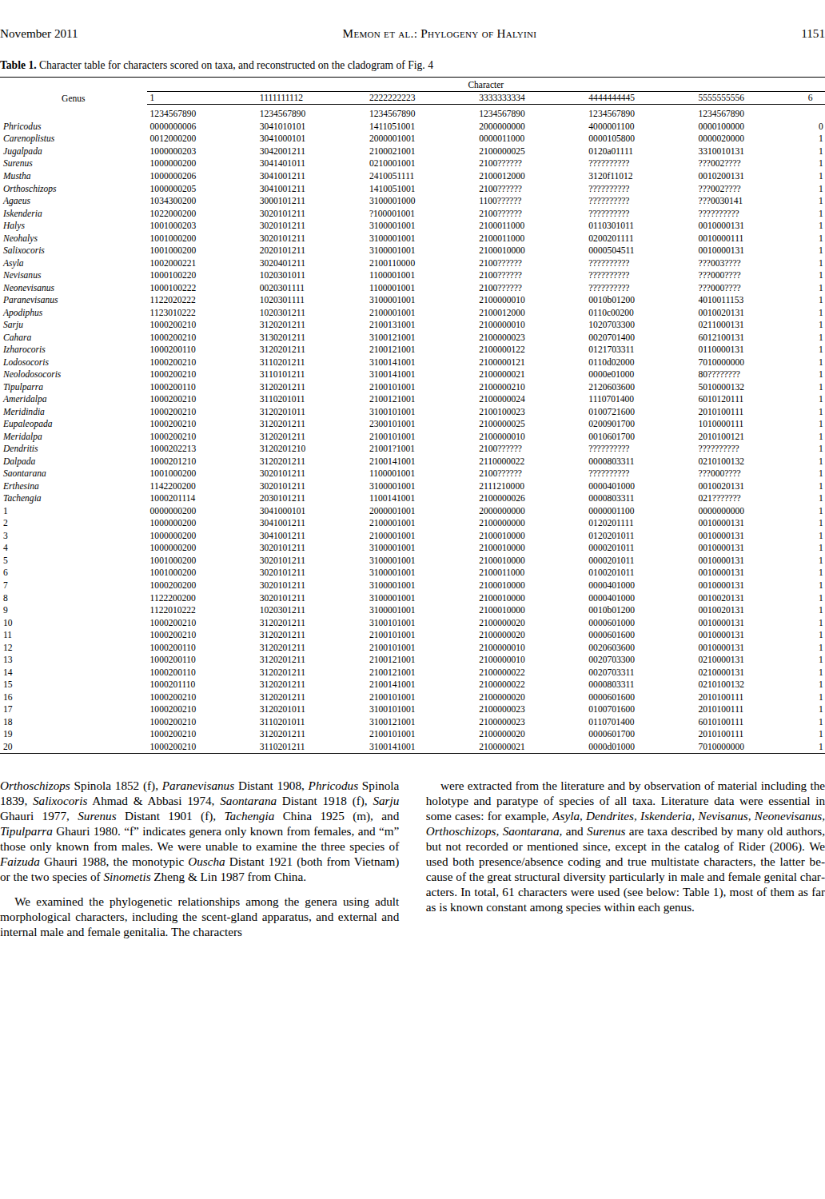November 2011
Memon et al.: Phylogeny of Halyini
1151
Table 1. Character table for characters scored on taxa, and reconstructed on the cladogram of Fig. 4
| Genus | Character |
| --- | --- |
| 1 | 1111111112 | 2222222223 | 3333333334 | 4444444445 | 5555555556 | 6 |
| | 1234567890 | 1234567890 | 1234567890 | 1234567890 | 1234567890 | 1234567890 | |
| Phricodus | 0000000006 | 3041010101 | 1411051001 | 2000000000 | 4000001100 | 0000100000 | 0 |
| Carenoplistus | 0012000200 | 3041000101 | 2000001001 | 0000011000 | 0000105800 | 0000020000 | 1 |
| Jugalpada | 1000000203 | 3042001211 | 2100021001 | 2100000025 | 0120a01111 | 3310010131 | 1 |
| Surenus | 1000000200 | 3041401011 | 0210001001 | 2100?????? | ?????????? | ???002???? | 1 |
| Mustha | 1000000206 | 3041001211 | 2410051111 | 2100012000 | 3120f11012 | 0010200131 | 1 |
| Orthoschizops | 1000000205 | 3041001211 | 1410051001 | 2100?????? | ?????????? | ???002???? | 1 |
| Agaeus | 1034300200 | 3000101211 | 3100001000 | 1100?????? | ?????????? | ???0030141 | 1 |
| Iskenderia | 1022000200 | 3020101211 | ?100001001 | 2100?????? | ?????????? | ?????????? | 1 |
| Halys | 1001000203 | 3020101211 | 3100001001 | 2100011000 | 0110301011 | 0010000131 | 1 |
| Neohalys | 1001000200 | 3020101211 | 3100001001 | 2100011000 | 0200201111 | 0010000111 | 1 |
| Salixocoris | 1001000200 | 2020101211 | 3100001001 | 2100010000 | 0000504511 | 0010000131 | 1 |
| Asyla | 1002000221 | 3020401211 | 2100110000 | 2100?????? | ?????????? | ???003???? | 1 |
| Nevisanus | 1000100220 | 1020301011 | 1100001001 | 2100?????? | ?????????? | ???000???? | 1 |
| Neonevisanus | 1000100222 | 0020301111 | 1100001001 | 2100?????? | ?????????? | ???000???? | 1 |
| Paranevisanus | 1122020222 | 1020301111 | 3100001001 | 2100000010 | 0010b01200 | 4010011153 | 1 |
| Apodiphus | 1123010222 | 1020301211 | 2100001001 | 2100012000 | 0110c00200 | 0010020131 | 1 |
| Sarju | 1000200210 | 3120201211 | 2100131001 | 2100000010 | 1020703300 | 0211000131 | 1 |
| Cahara | 1000200210 | 3130201211 | 3100121001 | 2100000023 | 0020701400 | 6012100131 | 1 |
| Izharocoris | 1000200110 | 3120201211 | 2100121001 | 2100000122 | 0121703311 | 0110000131 | 1 |
| Lodosocoris | 1000200210 | 3110201211 | 3100141001 | 2100000121 | 0110d02000 | 7010000000 | 1 |
| Neolodosocoris | 1000200210 | 3110101211 | 3100141001 | 2100000021 | 0000e01000 | 80???????? | 1 |
| Tipulparra | 1000200110 | 3120201211 | 2100101001 | 2100000210 | 2120603600 | 5010000132 | 1 |
| Ameridalpa | 1000200210 | 3110201011 | 2100121001 | 2100000024 | 1110701400 | 6010120111 | 1 |
| Meridindia | 1000200210 | 3120201011 | 3100101001 | 2100100023 | 0100721600 | 2010100111 | 1 |
| Eupaleopada | 1000200210 | 3120201211 | 2300101001 | 2100000025 | 0200901700 | 1010000111 | 1 |
| Meridalpa | 1000200210 | 3120201211 | 2100101001 | 2100000010 | 0010601700 | 2010100121 | 1 |
| Dendritis | 1000202213 | 3120201210 | 21001?1001 | 2100?????? | ?????????? | ?????????? | 1 |
| Dalpada | 1000201210 | 3120201211 | 2100141001 | 2110000022 | 0000803311 | 0210100132 | 1 |
| Saontarana | 1001000200 | 3020101211 | 1100001001 | 2100?????? | ?????????? | ???000???? | 1 |
| Erthesina | 1142200200 | 3020101211 | 3100001001 | 2111210000 | 0000401000 | 0010020131 | 1 |
| Tachengia | 1000201114 | 2030101211 | 1100141001 | 2100000026 | 0000803311 | 021??????? | 1 |
| 1 | 0000000200 | 3041000101 | 2000001001 | 2000000000 | 0000001100 | 0000000000 | 1 |
| 2 | 1000000200 | 3041001211 | 2100001001 | 2100000000 | 0120201111 | 0010000131 | 1 |
| 3 | 1000000200 | 3041001211 | 2100001001 | 2100010000 | 0120201011 | 0010000131 | 1 |
| 4 | 1000000200 | 3020101211 | 3100001001 | 2100010000 | 0000201011 | 0010000131 | 1 |
| 5 | 1001000200 | 3020101211 | 3100001001 | 2100010000 | 0000201011 | 0010000131 | 1 |
| 6 | 1001000200 | 3020101211 | 3100001001 | 2100011000 | 0100201011 | 0010000131 | 1 |
| 7 | 1000200200 | 3020101211 | 3100001001 | 2100010000 | 0000401000 | 0010000131 | 1 |
| 8 | 1122200200 | 3020101211 | 3100001001 | 2100010000 | 0000401000 | 0010020131 | 1 |
| 9 | 1122010222 | 1020301211 | 3100001001 | 2100010000 | 0010b01200 | 0010020131 | 1 |
| 10 | 1000200210 | 3120201211 | 3100101001 | 2100000020 | 0000601000 | 0010000131 | 1 |
| 11 | 1000200210 | 3120201211 | 2100101001 | 2100000020 | 0000601600 | 0010000131 | 1 |
| 12 | 1000200110 | 3120201211 | 2100101001 | 2100000010 | 0020603600 | 0010000131 | 1 |
| 13 | 1000200110 | 3120201211 | 2100121001 | 2100000010 | 0020703300 | 0210000131 | 1 |
| 14 | 1000200110 | 3120201211 | 2100121001 | 2100000022 | 0020703311 | 0210000131 | 1 |
| 15 | 1000201110 | 3120201211 | 2100141001 | 2100000022 | 0000803311 | 0210100132 | 1 |
| 16 | 1000200210 | 3120201211 | 2100101001 | 2100000020 | 0000601600 | 2010100111 | 1 |
| 17 | 1000200210 | 3120201011 | 3100101001 | 2100000023 | 0100701600 | 2010100111 | 1 |
| 18 | 1000200210 | 3110201011 | 3100121001 | 2100000023 | 0110701400 | 6010100111 | 1 |
| 19 | 1000200210 | 3120201211 | 2100101001 | 2100000020 | 0000601700 | 2010100111 | 1 |
| 20 | 1000200210 | 3110201211 | 3100141001 | 2100000021 | 0000d01000 | 7010000000 | 1 |
Orthoschizops Spinola 1852 (f), Paranevisanus Distant 1908, Phricodus Spinola 1839, Salixocoris Ahmad & Abbasi 1974, Saontarana Distant 1918 (f), Sarju Ghauri 1977, Surenus Distant 1901 (f), Tachengia China 1925 (m), and Tipulparra Ghauri 1980. “f” indicates genera only known from females, and “m” those only known from males. We were unable to examine the three species of Faizuda Ghauri 1988, the monotypic Ouscha Distant 1921 (both from Vietnam) or the two species of Sinometis Zheng & Lin 1987 from China.
We examined the phylogenetic relationships among the genera using adult morphological characters, including the scent-gland apparatus, and external and internal male and female genitalia. The characters
were extracted from the literature and by observation of material including the holotype and paratype of species of all taxa. Literature data were essential in some cases: for example, Asyla, Dendrites, Iskenderia, Nevisanus, Neonevisanus, Orthoschizops, Saontarana, and Surenus are taxa described by many old authors, but not recorded or mentioned since, except in the catalog of Rider (2006). We used both presence/absence coding and true multistate characters, the latter because of the great structural diversity particularly in male and female genital characters. In total, 61 characters were used (see below: Table 1), most of them as far as is known constant among species within each genus.